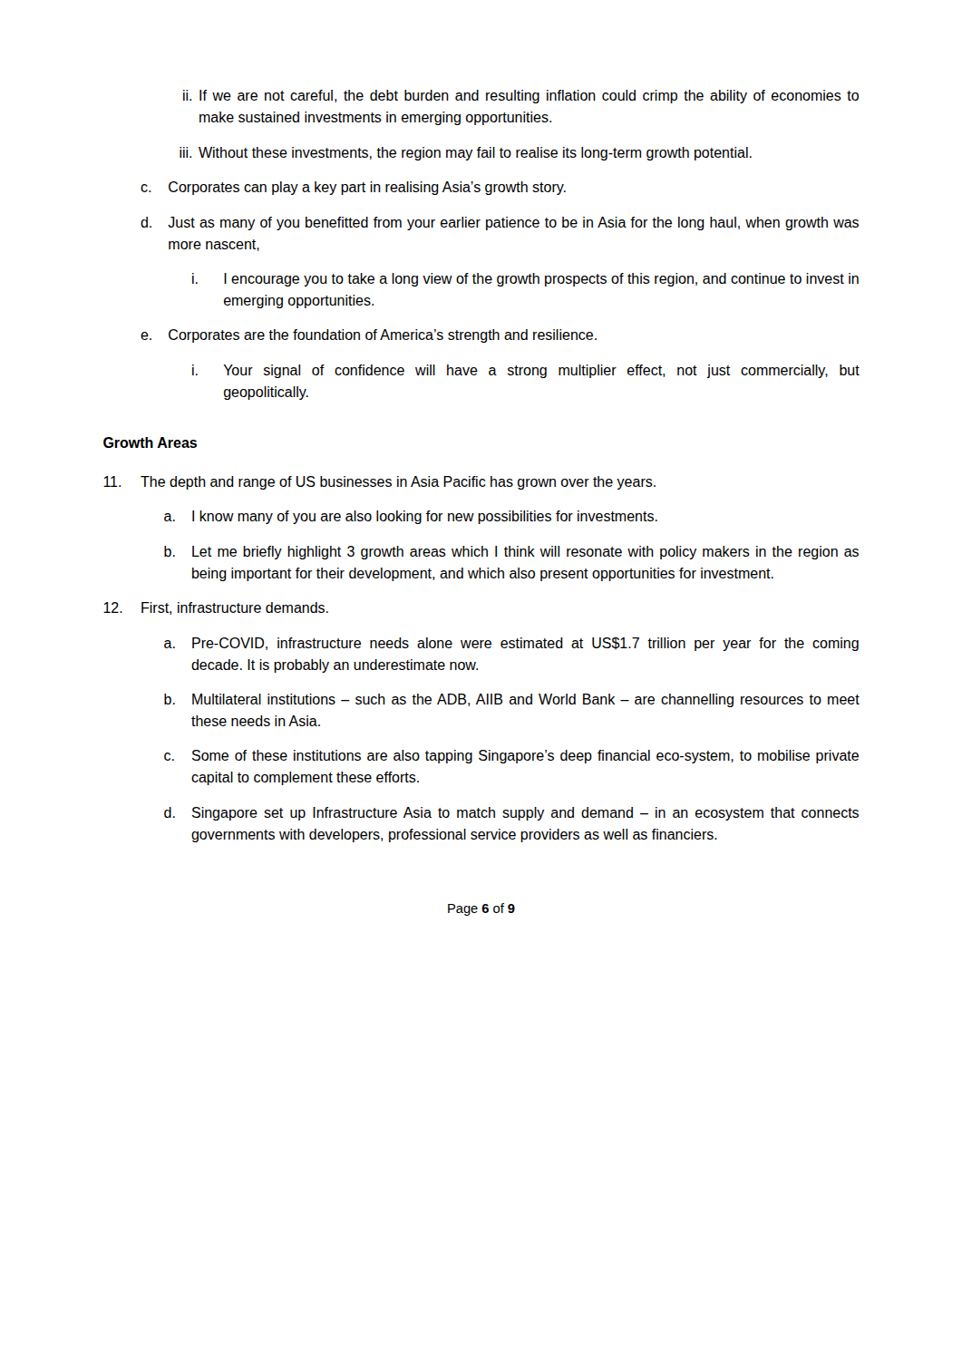ii. If we are not careful, the debt burden and resulting inflation could crimp the ability of economies to make sustained investments in emerging opportunities.
iii. Without these investments, the region may fail to realise its long-term growth potential.
c. Corporates can play a key part in realising Asia’s growth story.
d. Just as many of you benefitted from your earlier patience to be in Asia for the long haul, when growth was more nascent,
i. I encourage you to take a long view of the growth prospects of this region, and continue to invest in emerging opportunities.
e. Corporates are the foundation of America’s strength and resilience.
i. Your signal of confidence will have a strong multiplier effect, not just commercially, but geopolitically.
Growth Areas
11. The depth and range of US businesses in Asia Pacific has grown over the years.
a. I know many of you are also looking for new possibilities for investments.
b. Let me briefly highlight 3 growth areas which I think will resonate with policy makers in the region as being important for their development, and which also present opportunities for investment.
12. First, infrastructure demands.
a. Pre-COVID, infrastructure needs alone were estimated at US$1.7 trillion per year for the coming decade. It is probably an underestimate now.
b. Multilateral institutions – such as the ADB, AIIB and World Bank – are channelling resources to meet these needs in Asia.
c. Some of these institutions are also tapping Singapore’s deep financial eco-system, to mobilise private capital to complement these efforts.
d. Singapore set up Infrastructure Asia to match supply and demand – in an ecosystem that connects governments with developers, professional service providers as well as financiers.
Page 6 of 9